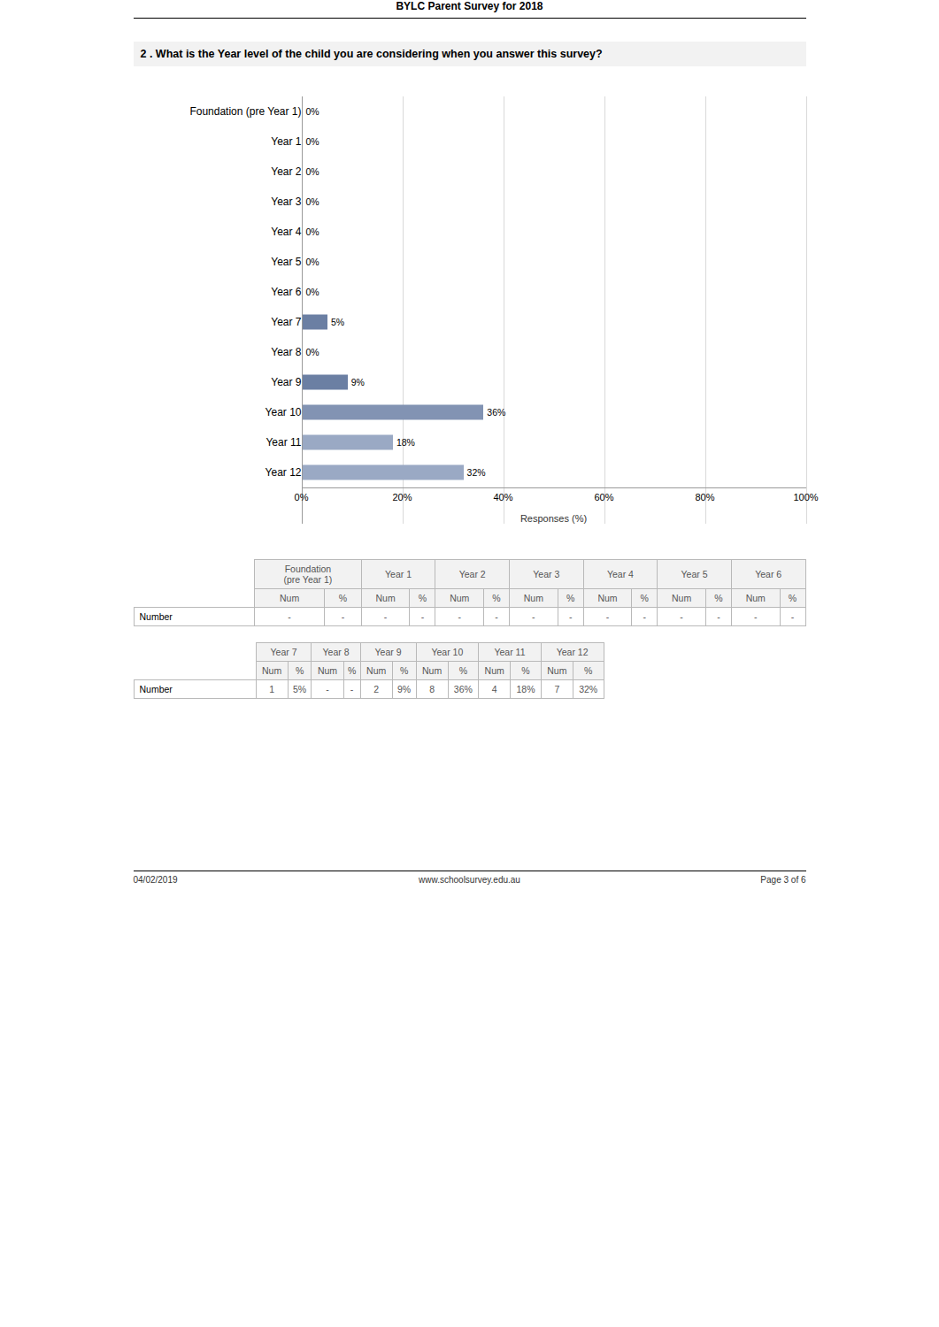BYLC Parent Survey for 2018
2 . What is the Year level of the child you are considering when you answer this survey?
| Foundation (pre Year 1) | 0% |
| Year 1 | 0% |
| Year 2 | 0% |
| Year 3 | 0% |
| Year 4 | 0% |
| Year 5 | 0% |
| Year 6 | 0% |
| Year 7 | 5% |
| Year 8 | 0% |
| Year 9 | 9% |
| Year 10 | 36% |
| Year 11 | 18% |
| Year 12 | 32% |
0% 20% 40% 60% 80% 100%
Responses (%)
| | Foundation (pre Year 1) | Year 1 | Year 2 | Year 3 | Year 4 | Year 5 | Year 6 |
| --- | --- | --- | --- | --- | --- | --- | --- |
| Num | % | Num | % | Num | % | Num | % | Num | % | Num | % | Num | % |
| Number | - | - | - | - | - | - | - | - | - | - | - | - | - | - |
| | Year 7 | Year 8 | Year 9 | Year 10 | Year 11 | Year 12 |
| --- | --- | --- | --- | --- | --- | --- |
| Num | % | Num | % | Num | % | Num | % | Num | % | Num | % |
| Number | 1 | 5% | - | - | 2 | 9% | 8 | 36% | 4 | 18% | 7 | 32% |
04/02/2019
www.schoolsurvey.edu.au
Page 3 of 6